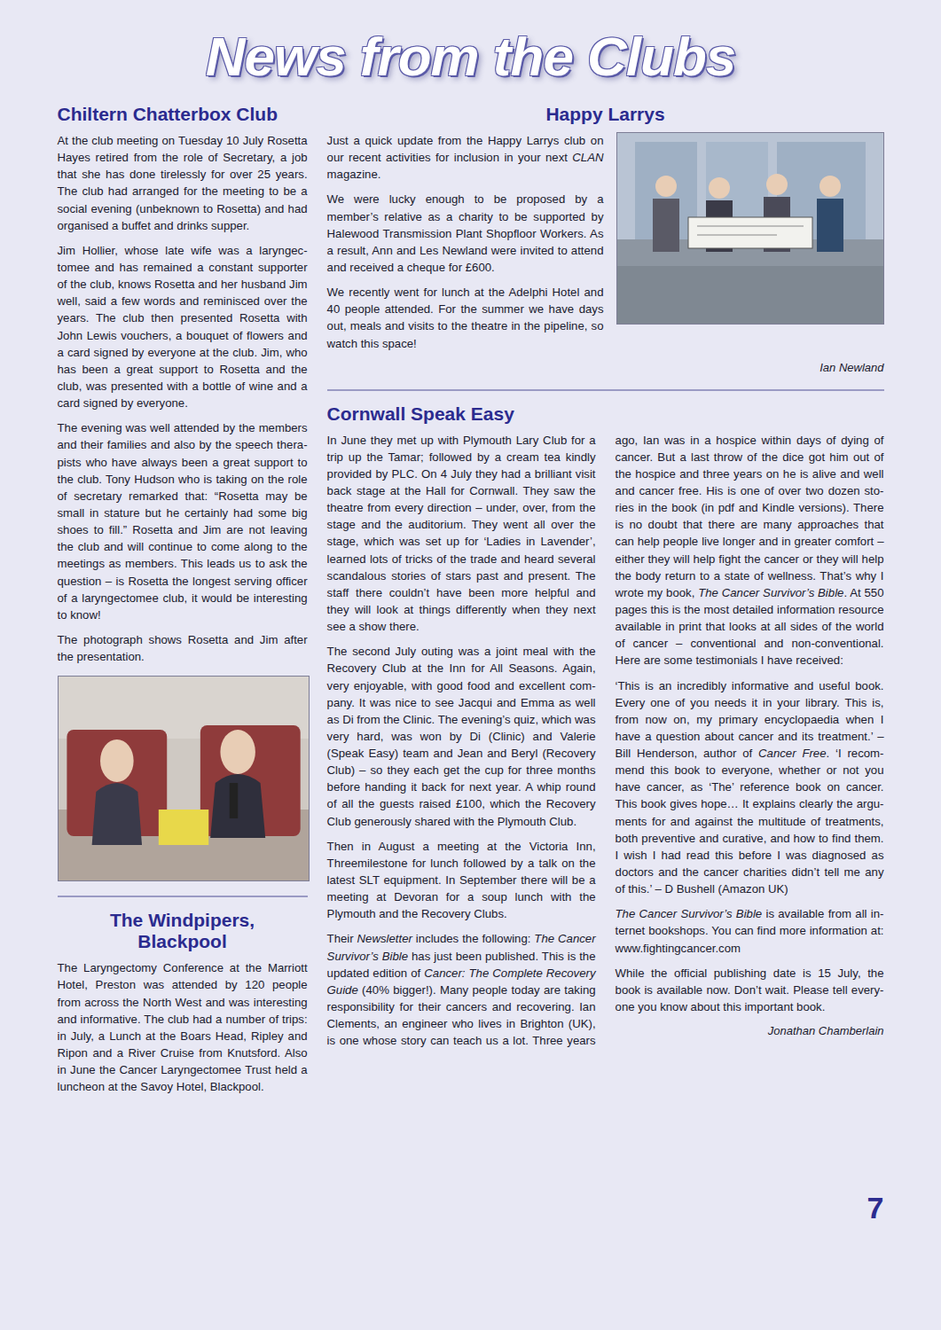News from the Clubs
Chiltern Chatterbox Club
At the club meeting on Tuesday 10 July Rosetta Hayes retired from the role of Secretary, a job that she has done tirelessly for over 25 years. The club had arranged for the meeting to be a social evening (unbeknown to Rosetta) and had organised a buffet and drinks supper.
Jim Hollier, whose late wife was a laryngectomee and has remained a constant supporter of the club, knows Rosetta and her husband Jim well, said a few words and reminisced over the years. The club then presented Rosetta with John Lewis vouchers, a bouquet of flowers and a card signed by everyone at the club. Jim, who has been a great support to Rosetta and the club, was presented with a bottle of wine and a card signed by everyone.
The evening was well attended by the members and their families and also by the speech therapists who have always been a great support to the club. Tony Hudson who is taking on the role of secretary remarked that: “Rosetta may be small in stature but he certainly had some big shoes to fill.” Rosetta and Jim are not leaving the club and will continue to come along to the meetings as members. This leads us to ask the question – is Rosetta the longest serving officer of a laryngectomee club, it would be interesting to know!
The photograph shows Rosetta and Jim after the presentation.
The Windpipers,
Blackpool
The Laryngectomy Conference at the Marriott Hotel, Preston was attended by 120 people from across the North West and was interesting and informative. The club had a number of trips: in July, a Lunch at the Boars Head, Ripley and Ripon and a River Cruise from Knutsford. Also in June the Cancer Laryngectomee Trust held a luncheon at the Savoy Hotel, Blackpool.
Happy Larrys
Just a quick update from the Happy Larrys club on our recent activities for inclusion in your next CLAN magazine.
We were lucky enough to be proposed by a member’s relative as a charity to be supported by Halewood Transmission Plant Shopfloor Workers. As a result, Ann and Les Newland were invited to attend and received a cheque for £600.
We recently went for lunch at the Adelphi Hotel and 40 people attended. For the summer we have days out, meals and visits to the theatre in the pipeline, so watch this space!
Ian Newland
Cornwall Speak Easy
In June they met up with Plymouth Lary Club for a trip up the Tamar; followed by a cream tea kindly provided by PLC. On 4 July they had a brilliant visit back stage at the Hall for Cornwall. They saw the theatre from every direction – under, over, from the stage and the auditorium. They went all over the stage, which was set up for ‘Ladies in Lavender’, learned lots of tricks of the trade and heard several scandalous stories of stars past and present. The staff there couldn’t have been more helpful and they will look at things differently when they next see a show there.
The second July outing was a joint meal with the Recovery Club at the Inn for All Seasons. Again, very enjoyable, with good food and excellent company. It was nice to see Jacqui and Emma as well as Di from the Clinic. The evening’s quiz, which was very hard, was won by Di (Clinic) and Valerie (Speak Easy) team and Jean and Beryl (Recovery Club) – so they each get the cup for three months before handing it back for next year. A whip round of all the guests raised £100, which the Recovery Club generously shared with the Plymouth Club.
Then in August a meeting at the Victoria Inn, Threemilestone for lunch followed by a talk on the latest SLT equipment. In September there will be a meeting at Devoran for a soup lunch with the Plymouth and the Recovery Clubs.
Their Newsletter includes the following: The Cancer Survivor’s Bible has just been published. This is the updated edition of Cancer: The Complete Recovery Guide (40% bigger!). Many people today are taking responsibility for their cancers and recovering. Ian Clements, an engineer who lives in Brighton (UK), is one whose story can teach us a lot. Three years ago, Ian was in a hospice within days of dying of cancer. But a last throw of the dice got him out of the hospice and three years on he is alive and well and cancer free. His is one of over two dozen stories in the book (in pdf and Kindle versions). There is no doubt that there are many approaches that can help people live longer and in greater comfort – either they will help fight the cancer or they will help the body return to a state of wellness. That’s why I wrote my book, The Cancer Survivor’s Bible. At 550 pages this is the most detailed information resource available in print that looks at all sides of the world of cancer – conventional and non-conventional. Here are some testimonials I have received:
‘This is an incredibly informative and useful book. Every one of you needs it in your library. This is, from now on, my primary encyclopaedia when I have a question about cancer and its treatment.’ – Bill Henderson, author of Cancer Free. ‘I recommend this book to everyone, whether or not you have cancer, as ‘The’ reference book on cancer. This book gives hope… It explains clearly the arguments for and against the multitude of treatments, both preventive and curative, and how to find them. I wish I had read this before I was diagnosed as doctors and the cancer charities didn’t tell me any of this.’ – D Bushell (Amazon UK)
The Cancer Survivor’s Bible is available from all internet bookshops. You can find more information at: www.fightingcancer.com
While the official publishing date is 15 July, the book is available now. Don’t wait. Please tell everyone you know about this important book.
Jonathan Chamberlain
7